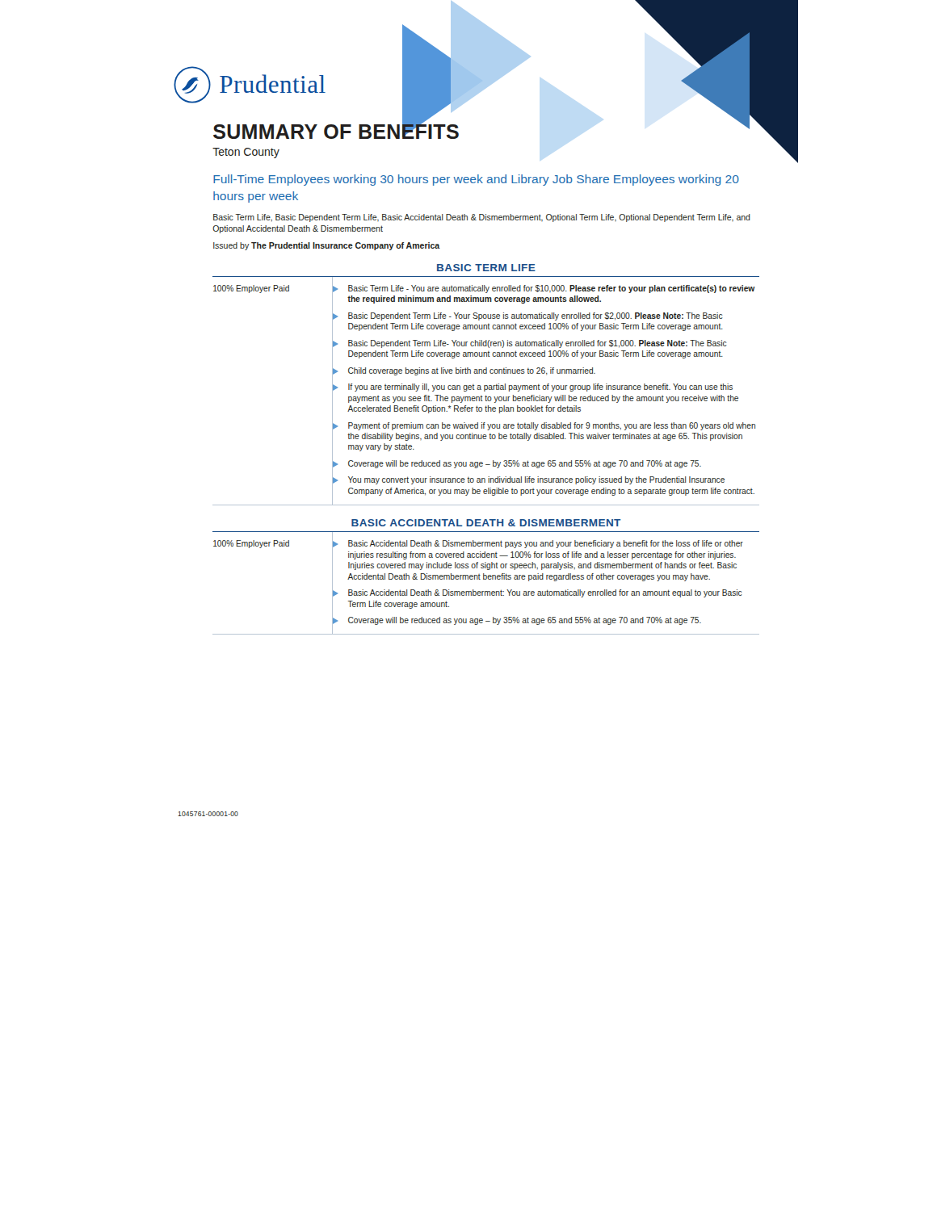Prudential
SUMMARY OF BENEFITS
Teton County
Full-Time Employees working 30 hours per week and Library Job Share Employees working 20 hours per week
Basic Term Life, Basic Dependent Term Life, Basic Accidental Death & Dismemberment, Optional Term Life, Optional Dependent Term Life, and Optional Accidental Death & Dismemberment
Issued by The Prudential Insurance Company of America
BASIC TERM LIFE
| 100% Employer Paid | Basic Term Life - You are automatically enrolled for $10,000. Please refer to your plan certificate(s) to review the required minimum and maximum coverage amounts allowed. Basic Dependent Term Life - Your Spouse is automatically enrolled for $2,000. Please Note: The Basic Dependent Term Life coverage amount cannot exceed 100% of your Basic Term Life coverage amount. Basic Dependent Term Life- Your child(ren) is automatically enrolled for $1,000. Please Note: The Basic Dependent Term Life coverage amount cannot exceed 100% of your Basic Term Life coverage amount. Child coverage begins at live birth and continues to 26, if unmarried. If you are terminally ill, you can get a partial payment of your group life insurance benefit. You can use this payment as you see fit. The payment to your beneficiary will be reduced by the amount you receive with the Accelerated Benefit Option.* Refer to the plan booklet for details Payment of premium can be waived if you are totally disabled for 9 months, you are less than 60 years old when the disability begins, and you continue to be totally disabled. This waiver terminates at age 65. This provision may vary by state. Coverage will be reduced as you age – by 35% at age 65 and 55% at age 70 and 70% at age 75. You may convert your insurance to an individual life insurance policy issued by the Prudential Insurance Company of America, or you may be eligible to port your coverage ending to a separate group term life contract. |
BASIC ACCIDENTAL DEATH & DISMEMBERMENT
| 100% Employer Paid | Basic Accidental Death & Dismemberment pays you and your beneficiary a benefit for the loss of life or other injuries resulting from a covered accident — 100% for loss of life and a lesser percentage for other injuries. Injuries covered may include loss of sight or speech, paralysis, and dismemberment of hands or feet. Basic Accidental Death & Dismemberment benefits are paid regardless of other coverages you may have. Basic Accidental Death & Dismemberment: You are automatically enrolled for an amount equal to your Basic Term Life coverage amount. Coverage will be reduced as you age – by 35% at age 65 and 55% at age 70 and 70% at age 75. |
1045761-00001-00